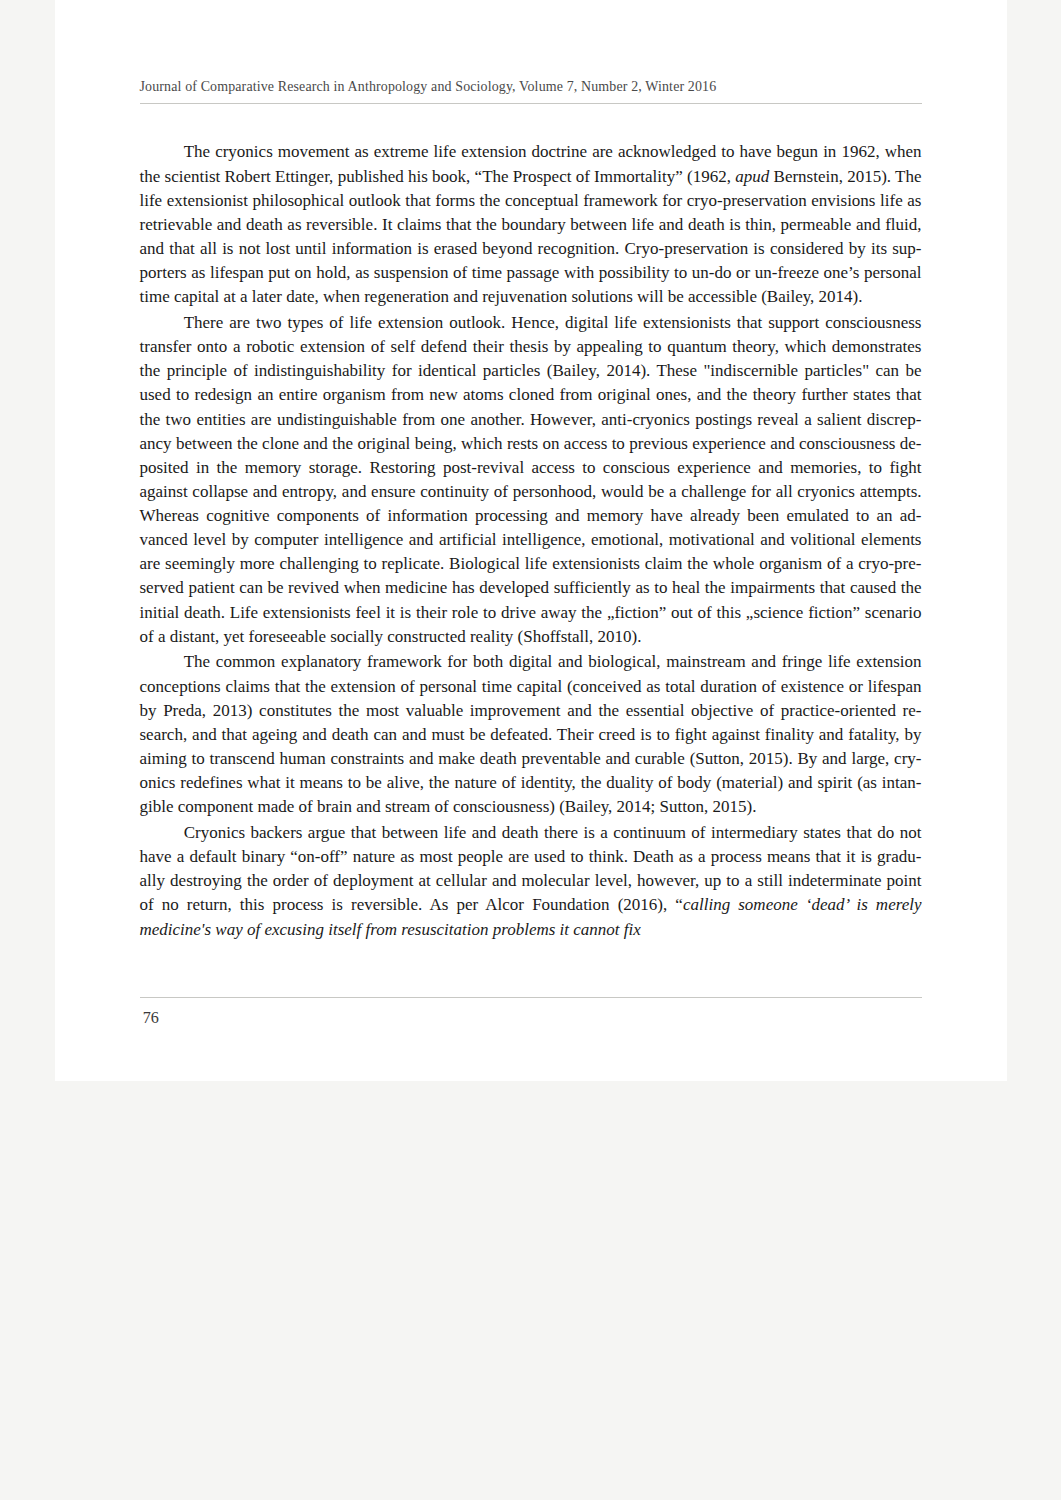Journal of Comparative Research in Anthropology and Sociology, Volume 7, Number 2, Winter 2016
The cryonics movement as extreme life extension doctrine are acknowledged to have begun in 1962, when the scientist Robert Ettinger, published his book, “The Prospect of Immortality” (1962, apud Bernstein, 2015). The life extensionist philosophical outlook that forms the conceptual framework for cryo-preservation envisions life as retrievable and death as reversible. It claims that the boundary between life and death is thin, permeable and fluid, and that all is not lost until information is erased beyond recognition. Cryo-preservation is considered by its supporters as lifespan put on hold, as suspension of time passage with possibility to un-do or un-freeze one’s personal time capital at a later date, when regeneration and rejuvenation solutions will be accessible (Bailey, 2014).
There are two types of life extension outlook. Hence, digital life extensionists that support consciousness transfer onto a robotic extension of self defend their thesis by appealing to quantum theory, which demonstrates the principle of indistinguishability for identical particles (Bailey, 2014). These "indiscernible particles" can be used to redesign an entire organism from new atoms cloned from original ones, and the theory further states that the two entities are undistinguishable from one another. However, anti-cryonics postings reveal a salient discrepancy between the clone and the original being, which rests on access to previous experience and consciousness deposited in the memory storage. Restoring post-revival access to conscious experience and memories, to fight against collapse and entropy, and ensure continuity of personhood, would be a challenge for all cryonics attempts. Whereas cognitive components of information processing and memory have already been emulated to an advanced level by computer intelligence and artificial intelligence, emotional, motivational and volitional elements are seemingly more challenging to replicate. Biological life extensionists claim the whole organism of a cryo-preserved patient can be revived when medicine has developed sufficiently as to heal the impairments that caused the initial death. Life extensionists feel it is their role to drive away the „fiction” out of this „science fiction” scenario of a distant, yet foreseeable socially constructed reality (Shoffstall, 2010).
The common explanatory framework for both digital and biological, mainstream and fringe life extension conceptions claims that the extension of personal time capital (conceived as total duration of existence or lifespan by Preda, 2013) constitutes the most valuable improvement and the essential objective of practice-oriented research, and that ageing and death can and must be defeated. Their creed is to fight against finality and fatality, by aiming to transcend human constraints and make death preventable and curable (Sutton, 2015). By and large, cryonics redefines what it means to be alive, the nature of identity, the duality of body (material) and spirit (as intangible component made of brain and stream of consciousness) (Bailey, 2014; Sutton, 2015).
Cryonics backers argue that between life and death there is a continuum of intermediary states that do not have a default binary “on-off” nature as most people are used to think. Death as a process means that it is gradually destroying the order of deployment at cellular and molecular level, however, up to a still indeterminate point of no return, this process is reversible. As per Alcor Foundation (2016), “calling someone ‘dead’ is merely medicine's way of excusing itself from resuscitation problems it cannot fix
76